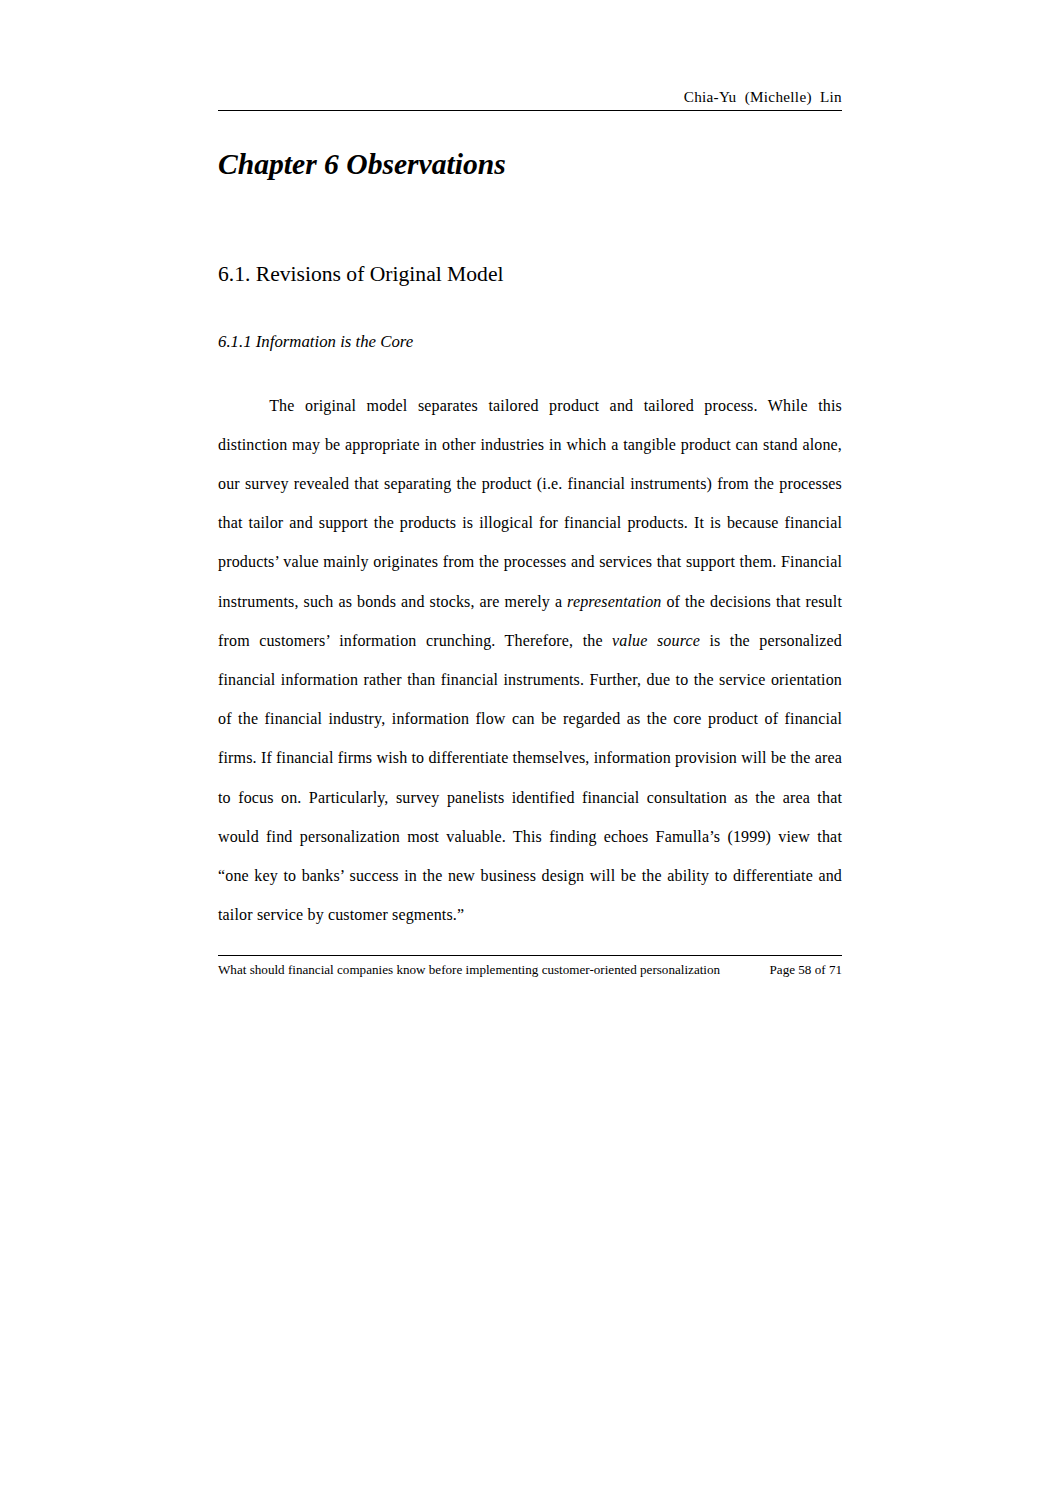Chia-Yu (Michelle) Lin
Chapter 6 Observations
6.1. Revisions of Original Model
6.1.1 Information is the Core
The original model separates tailored product and tailored process. While this distinction may be appropriate in other industries in which a tangible product can stand alone, our survey revealed that separating the product (i.e. financial instruments) from the processes that tailor and support the products is illogical for financial products. It is because financial products’ value mainly originates from the processes and services that support them. Financial instruments, such as bonds and stocks, are merely a representation of the decisions that result from customers’ information crunching. Therefore, the value source is the personalized financial information rather than financial instruments. Further, due to the service orientation of the financial industry, information flow can be regarded as the core product of financial firms. If financial firms wish to differentiate themselves, information provision will be the area to focus on. Particularly, survey panelists identified financial consultation as the area that would find personalization most valuable. This finding echoes Famulla’s (1999) view that “one key to banks’ success in the new business design will be the ability to differentiate and tailor service by customer segments.”
What should financial companies know before implementing customer-oriented personalization
Page 58 of 71